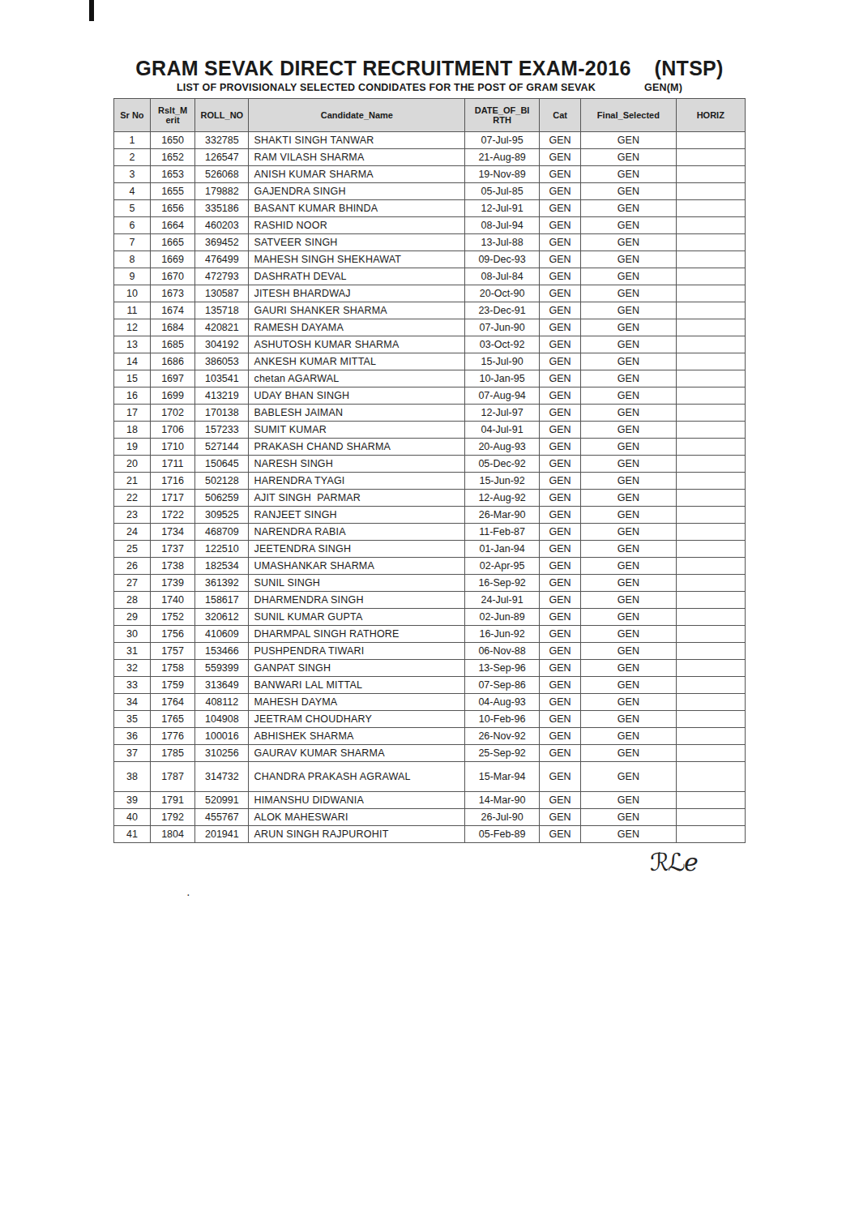GRAM SEVAK DIRECT RECRUITMENT EXAM-2016 (NTSP)
LIST OF PROVISIONALY SELECTED CONDIDATES FOR THE POST OF GRAM SEVAKGEN(M)
| Sr No | Rslt_M erit | ROLL_NO | Candidate_Name | DATE_OF_BI RTH | Cat | Final_Selected | HORIZ |
| --- | --- | --- | --- | --- | --- | --- | --- |
| 1 | 1650 | 332785 | SHAKTI SINGH TANWAR | 07-Jul-95 | GEN | GEN | |
| 2 | 1652 | 126547 | RAM VILASH SHARMA | 21-Aug-89 | GEN | GEN | |
| 3 | 1653 | 526068 | ANISH KUMAR SHARMA | 19-Nov-89 | GEN | GEN | |
| 4 | 1655 | 179882 | GAJENDRA SINGH | 05-Jul-85 | GEN | GEN | |
| 5 | 1656 | 335186 | BASANT KUMAR BHINDA | 12-Jul-91 | GEN | GEN | |
| 6 | 1664 | 460203 | RASHID NOOR | 08-Jul-94 | GEN | GEN | |
| 7 | 1665 | 369452 | SATVEER SINGH | 13-Jul-88 | GEN | GEN | |
| 8 | 1669 | 476499 | MAHESH SINGH SHEKHAWAT | 09-Dec-93 | GEN | GEN | |
| 9 | 1670 | 472793 | DASHRATH DEVAL | 08-Jul-84 | GEN | GEN | |
| 10 | 1673 | 130587 | JITESH BHARDWAJ | 20-Oct-90 | GEN | GEN | |
| 11 | 1674 | 135718 | GAURI SHANKER SHARMA | 23-Dec-91 | GEN | GEN | |
| 12 | 1684 | 420821 | RAMESH DAYAMA | 07-Jun-90 | GEN | GEN | |
| 13 | 1685 | 304192 | ASHUTOSH KUMAR SHARMA | 03-Oct-92 | GEN | GEN | |
| 14 | 1686 | 386053 | ANKESH KUMAR MITTAL | 15-Jul-90 | GEN | GEN | |
| 15 | 1697 | 103541 | chetan AGARWAL | 10-Jan-95 | GEN | GEN | |
| 16 | 1699 | 413219 | UDAY BHAN SINGH | 07-Aug-94 | GEN | GEN | |
| 17 | 1702 | 170138 | BABLESH JAIMAN | 12-Jul-97 | GEN | GEN | |
| 18 | 1706 | 157233 | SUMIT KUMAR | 04-Jul-91 | GEN | GEN | |
| 19 | 1710 | 527144 | PRAKASH CHAND SHARMA | 20-Aug-93 | GEN | GEN | |
| 20 | 1711 | 150645 | NARESH SINGH | 05-Dec-92 | GEN | GEN | |
| 21 | 1716 | 502128 | HARENDRA TYAGI | 15-Jun-92 | GEN | GEN | |
| 22 | 1717 | 506259 | AJIT SINGH PARMAR | 12-Aug-92 | GEN | GEN | |
| 23 | 1722 | 309525 | RANJEET SINGH | 26-Mar-90 | GEN | GEN | |
| 24 | 1734 | 468709 | NARENDRA RABIA | 11-Feb-87 | GEN | GEN | |
| 25 | 1737 | 122510 | JEETENDRA SINGH | 01-Jan-94 | GEN | GEN | |
| 26 | 1738 | 182534 | UMASHANKAR SHARMA | 02-Apr-95 | GEN | GEN | |
| 27 | 1739 | 361392 | SUNIL SINGH | 16-Sep-92 | GEN | GEN | |
| 28 | 1740 | 158617 | DHARMENDRA SINGH | 24-Jul-91 | GEN | GEN | |
| 29 | 1752 | 320612 | SUNIL KUMAR GUPTA | 02-Jun-89 | GEN | GEN | |
| 30 | 1756 | 410609 | DHARMPAL SINGH RATHORE | 16-Jun-92 | GEN | GEN | |
| 31 | 1757 | 153466 | PUSHPENDRA TIWARI | 06-Nov-88 | GEN | GEN | |
| 32 | 1758 | 559399 | GANPAT SINGH | 13-Sep-96 | GEN | GEN | |
| 33 | 1759 | 313649 | BANWARI LAL MITTAL | 07-Sep-86 | GEN | GEN | |
| 34 | 1764 | 408112 | MAHESH DAYMA | 04-Aug-93 | GEN | GEN | |
| 35 | 1765 | 104908 | JEETRAM CHOUDHARY | 10-Feb-96 | GEN | GEN | |
| 36 | 1776 | 100016 | ABHISHEK SHARMA | 26-Nov-92 | GEN | GEN | |
| 37 | 1785 | 310256 | GAURAV KUMAR SHARMA | 25-Sep-92 | GEN | GEN | |
| 38 | 1787 | 314732 | CHANDRA PRAKASH AGRAWAL | 15-Mar-94 | GEN | GEN | |
| 39 | 1791 | 520991 | HIMANSHU DIDWANIA | 14-Mar-90 | GEN | GEN | |
| 40 | 1792 | 455767 | ALOK MAHESWARI | 26-Jul-90 | GEN | GEN | |
| 41 | 1804 | 201941 | ARUN SINGH RAJPUROHIT | 05-Feb-89 | GEN | GEN | |
ℛℒℯ
·